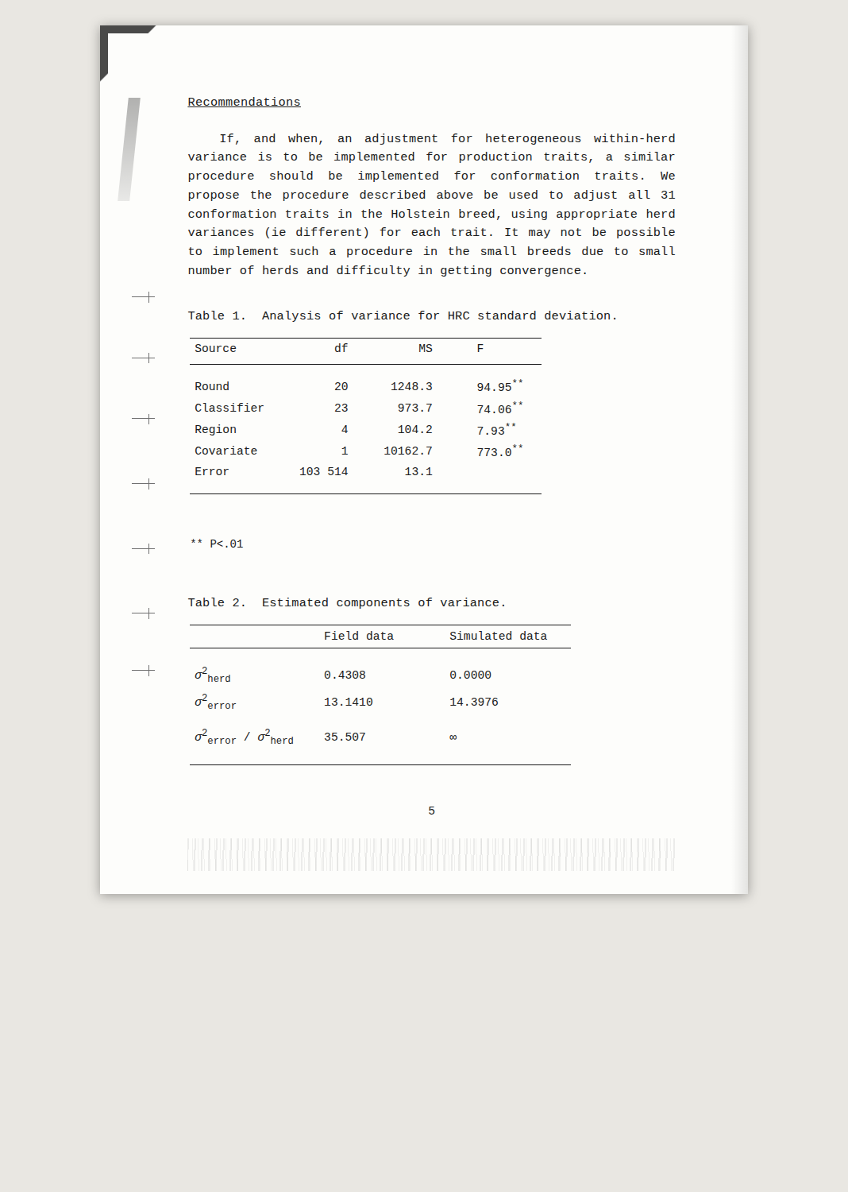Recommendations
If, and when, an adjustment for heterogeneous within-herd variance is to be implemented for production traits, a similar procedure should be implemented for conformation traits. We propose the procedure described above be used to adjust all 31 conformation traits in the Holstein breed, using appropriate herd variances (ie different) for each trait. It may not be possible to implement such a procedure in the small breeds due to small number of herds and difficulty in getting convergence.
Table 1. Analysis of variance for HRC standard deviation.
| Source | df | MS | F |
| --- | --- | --- | --- |
| Round | 20 | 1248.3 | 94.95 ** |
| Classifier | 23 | 973.7 | 74.06 ** |
| Region | 4 | 104.2 | 7.93 ** |
| Covariate | 1 | 10162.7 | 773.0 ** |
| Error | 103 514 | 13.1 | |
** P<.01
Table 2. Estimated components of variance.
| | Field data | Simulated data |
| --- | --- | --- |
| σ 2 herd | 0.4308 | 0.0000 |
| σ 2 error | 13.1410 | 14.3976 |
| σ 2 error / σ 2 herd | 35.507 | ∞ |
5